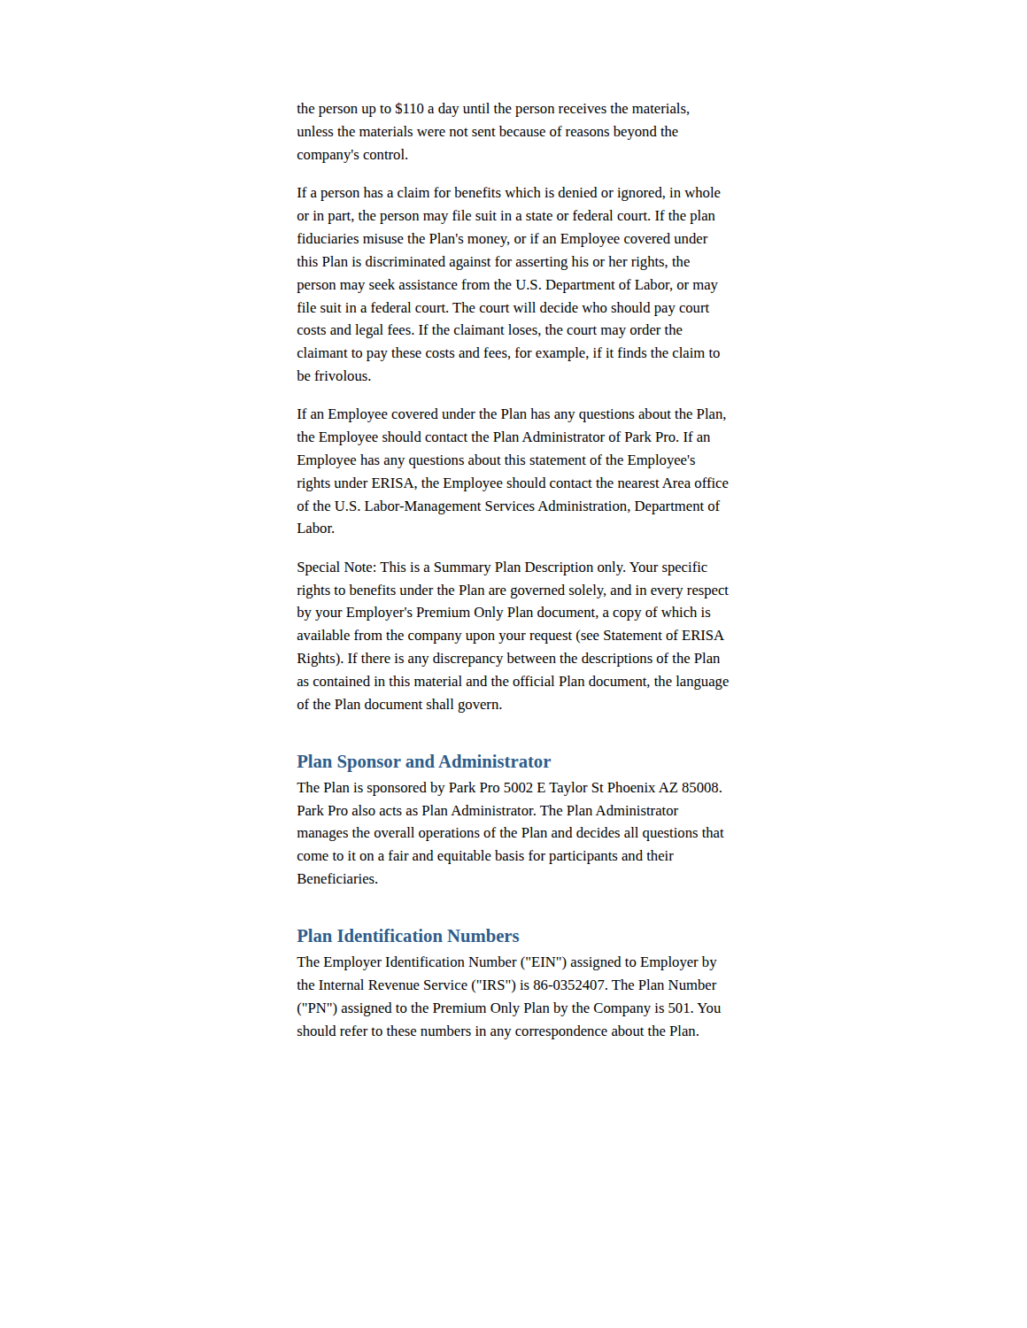the person up to $110 a day until the person receives the materials, unless the materials were not sent because of reasons beyond the company's control.
If a person has a claim for benefits which is denied or ignored, in whole or in part, the person may file suit in a state or federal court. If the plan fiduciaries misuse the Plan's money, or if an Employee covered under this Plan is discriminated against for asserting his or her rights, the person may seek assistance from the U.S. Department of Labor, or may file suit in a federal court. The court will decide who should pay court costs and legal fees. If the claimant loses, the court may order the claimant to pay these costs and fees, for example, if it finds the claim to be frivolous.
If an Employee covered under the Plan has any questions about the Plan, the Employee should contact the Plan Administrator of Park Pro. If an Employee has any questions about this statement of the Employee's rights under ERISA, the Employee should contact the nearest Area office of the U.S. Labor-Management Services Administration, Department of Labor.
Special Note: This is a Summary Plan Description only. Your specific rights to benefits under the Plan are governed solely, and in every respect by your Employer's Premium Only Plan document, a copy of which is available from the company upon your request (see Statement of ERISA Rights). If there is any discrepancy between the descriptions of the Plan as contained in this material and the official Plan document, the language of the Plan document shall govern.
Plan Sponsor and Administrator
The Plan is sponsored by Park Pro 5002 E Taylor St Phoenix AZ 85008. Park Pro also acts as Plan Administrator. The Plan Administrator manages the overall operations of the Plan and decides all questions that come to it on a fair and equitable basis for participants and their Beneficiaries.
Plan Identification Numbers
The Employer Identification Number ("EIN") assigned to Employer by the Internal Revenue Service ("IRS") is 86-0352407. The Plan Number ("PN") assigned to the Premium Only Plan by the Company is 501. You should refer to these numbers in any correspondence about the Plan.